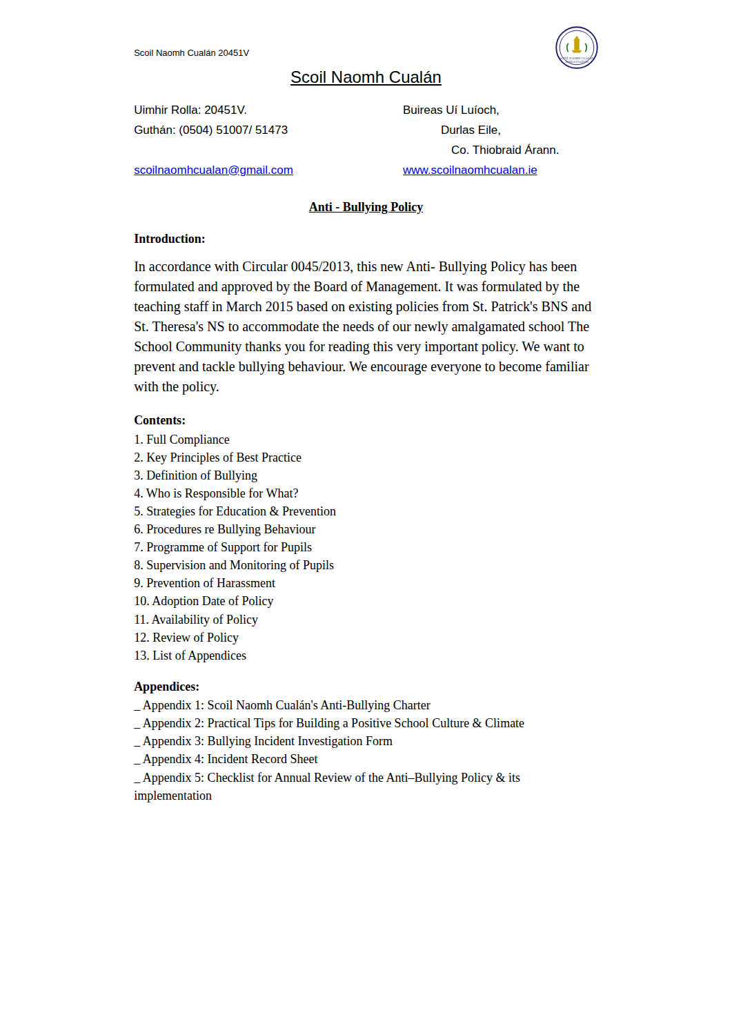SCOIL NAOMH CUALÁN BUIREAS UÍ LUÍOCH
Scoil Naomh Cualán 20451V
Scoil Naomh Cualán
| Uimhir Rolla: 20451V. | Buireas Uí Luíoch, |
| Guthán: (0504) 51007/ 51473 | Durlas Eile, |
| | Co. Thiobraid Árann. |
| scoilnaomhcualan@gmail.com | www.scoilnaomhcualan.ie |
Anti - Bullying Policy
Introduction:
In accordance with Circular 0045/2013, this new Anti- Bullying Policy has been formulated and approved by the Board of Management. It was formulated by the teaching staff in March 2015 based on existing policies from St. Patrick's BNS and St. Theresa's NS to accommodate the needs of our newly amalgamated school The School Community thanks you for reading this very important policy. We want to prevent and tackle bullying behaviour. We encourage everyone to become familiar with the policy.
Contents:
1. Full Compliance
2. Key Principles of Best Practice
3. Definition of Bullying
4. Who is Responsible for What?
5. Strategies for Education & Prevention
6. Procedures re Bullying Behaviour
7. Programme of Support for Pupils
8. Supervision and Monitoring of Pupils
9. Prevention of Harassment
10. Adoption Date of Policy
11. Availability of Policy
12. Review of Policy
13. List of Appendices
Appendices:
_ Appendix 1: Scoil Naomh Cualán's Anti-Bullying Charter
_ Appendix 2: Practical Tips for Building a Positive School Culture & Climate
_ Appendix 3: Bullying Incident Investigation Form
_ Appendix 4: Incident Record Sheet
_ Appendix 5: Checklist for Annual Review of the Anti–Bullying Policy & its implementation